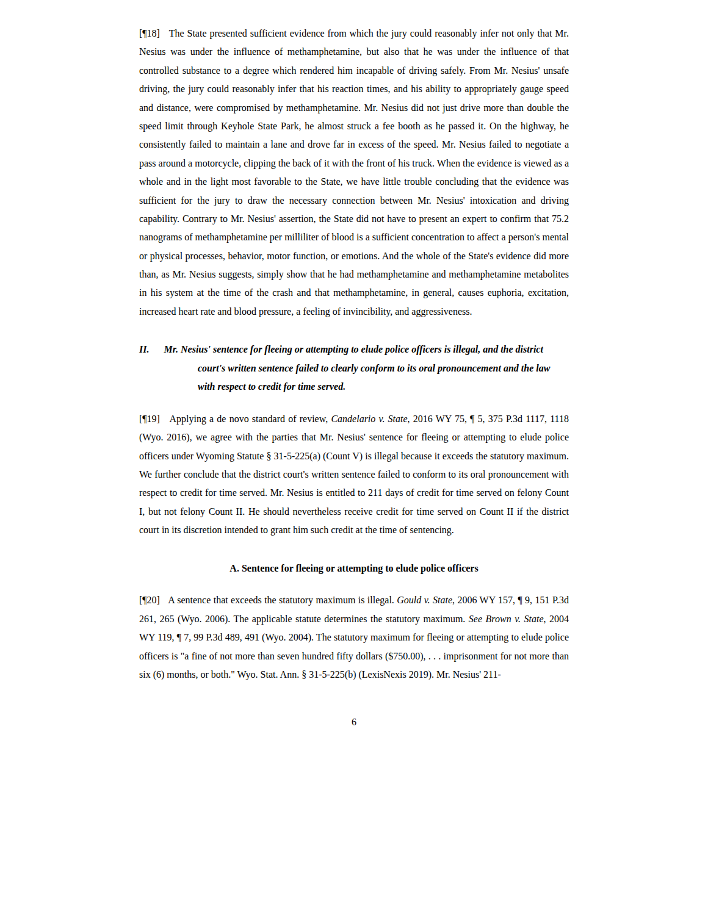[¶18] The State presented sufficient evidence from which the jury could reasonably infer not only that Mr. Nesius was under the influence of methamphetamine, but also that he was under the influence of that controlled substance to a degree which rendered him incapable of driving safely. From Mr. Nesius' unsafe driving, the jury could reasonably infer that his reaction times, and his ability to appropriately gauge speed and distance, were compromised by methamphetamine. Mr. Nesius did not just drive more than double the speed limit through Keyhole State Park, he almost struck a fee booth as he passed it. On the highway, he consistently failed to maintain a lane and drove far in excess of the speed. Mr. Nesius failed to negotiate a pass around a motorcycle, clipping the back of it with the front of his truck. When the evidence is viewed as a whole and in the light most favorable to the State, we have little trouble concluding that the evidence was sufficient for the jury to draw the necessary connection between Mr. Nesius' intoxication and driving capability. Contrary to Mr. Nesius' assertion, the State did not have to present an expert to confirm that 75.2 nanograms of methamphetamine per milliliter of blood is a sufficient concentration to affect a person's mental or physical processes, behavior, motor function, or emotions. And the whole of the State's evidence did more than, as Mr. Nesius suggests, simply show that he had methamphetamine and methamphetamine metabolites in his system at the time of the crash and that methamphetamine, in general, causes euphoria, excitation, increased heart rate and blood pressure, a feeling of invincibility, and aggressiveness.
II. Mr. Nesius' sentence for fleeing or attempting to elude police officers is illegal, and the district court's written sentence failed to clearly conform to its oral pronouncement and the law with respect to credit for time served.
[¶19] Applying a de novo standard of review, Candelario v. State, 2016 WY 75, ¶ 5, 375 P.3d 1117, 1118 (Wyo. 2016), we agree with the parties that Mr. Nesius' sentence for fleeing or attempting to elude police officers under Wyoming Statute § 31-5-225(a) (Count V) is illegal because it exceeds the statutory maximum. We further conclude that the district court's written sentence failed to conform to its oral pronouncement with respect to credit for time served. Mr. Nesius is entitled to 211 days of credit for time served on felony Count I, but not felony Count II. He should nevertheless receive credit for time served on Count II if the district court in its discretion intended to grant him such credit at the time of sentencing.
A. Sentence for fleeing or attempting to elude police officers
[¶20] A sentence that exceeds the statutory maximum is illegal. Gould v. State, 2006 WY 157, ¶ 9, 151 P.3d 261, 265 (Wyo. 2006). The applicable statute determines the statutory maximum. See Brown v. State, 2004 WY 119, ¶ 7, 99 P.3d 489, 491 (Wyo. 2004). The statutory maximum for fleeing or attempting to elude police officers is "a fine of not more than seven hundred fifty dollars ($750.00), . . . imprisonment for not more than six (6) months, or both." Wyo. Stat. Ann. § 31-5-225(b) (LexisNexis 2019). Mr. Nesius' 211-
6